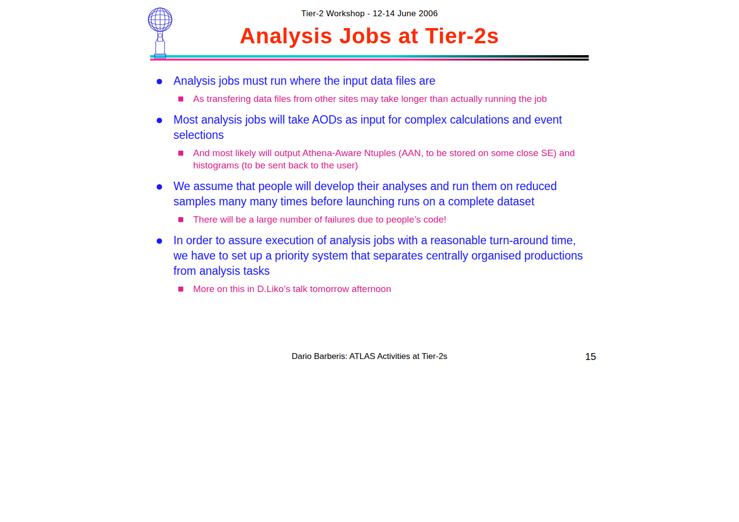Tier-2 Workshop - 12-14 June 2006
Analysis Jobs at Tier-2s
Analysis jobs must run where the input data files are
As transfering data files from other sites may take longer than actually running the job
Most analysis jobs will take AODs as input for complex calculations and event selections
And most likely will output Athena-Aware Ntuples (AAN, to be stored on some close SE) and histograms (to be sent back to the user)
We assume that people will develop their analyses and run them on reduced samples many many times before launching runs on a complete dataset
There will be a large number of failures due to people’s code!
In order to assure execution of analysis jobs with a reasonable turn-around time, we have to set up a priority system that separates centrally organised productions from analysis tasks
More on this in D.Liko’s talk tomorrow afternoon
Dario Barberis: ATLAS Activities at Tier-2s
15